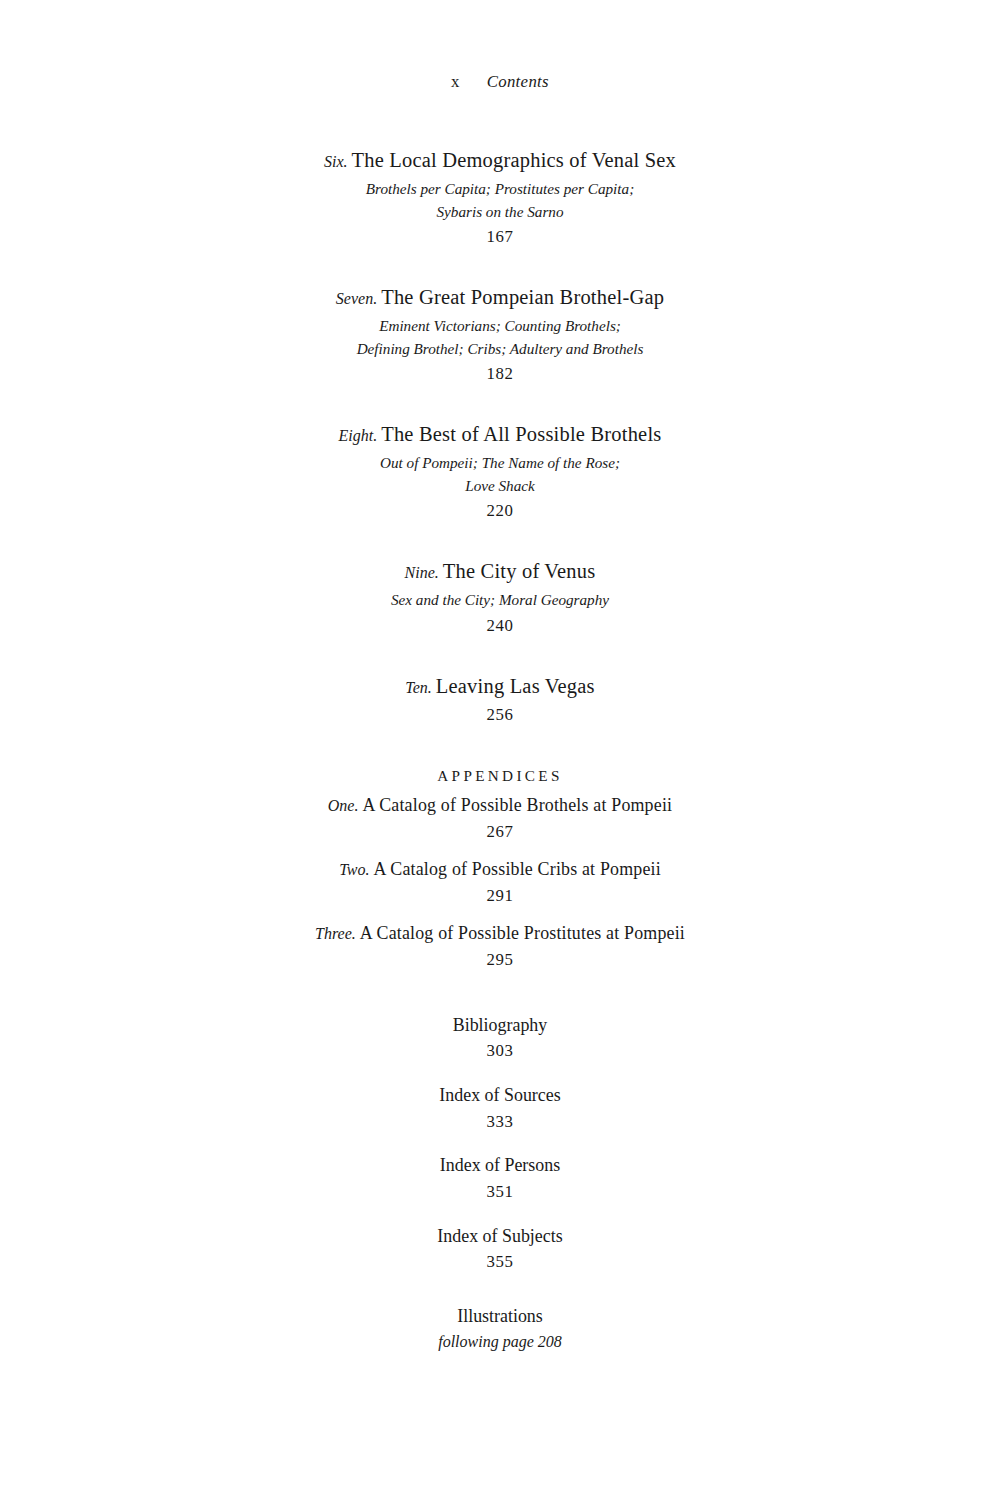xContents
Six. The Local Demographics of Venal Sex
Brothels per Capita; Prostitutes per Capita;
Sybaris on the Sarno
167
Seven. The Great Pompeian Brothel-Gap
Eminent Victorians; Counting Brothels;
Defining Brothel; Cribs; Adultery and Brothels
182
Eight. The Best of All Possible Brothels
Out of Pompeii; The Name of the Rose;
Love Shack
220
Nine. The City of Venus
Sex and the City; Moral Geography
240
Ten. Leaving Las Vegas
256
APPENDICES
One. A Catalog of Possible Brothels at Pompeii
267
Two. A Catalog of Possible Cribs at Pompeii
291
Three. A Catalog of Possible Prostitutes at Pompeii
295
Bibliography
303
Index of Sources
333
Index of Persons
351
Index of Subjects
355
Illustrations
following page 208